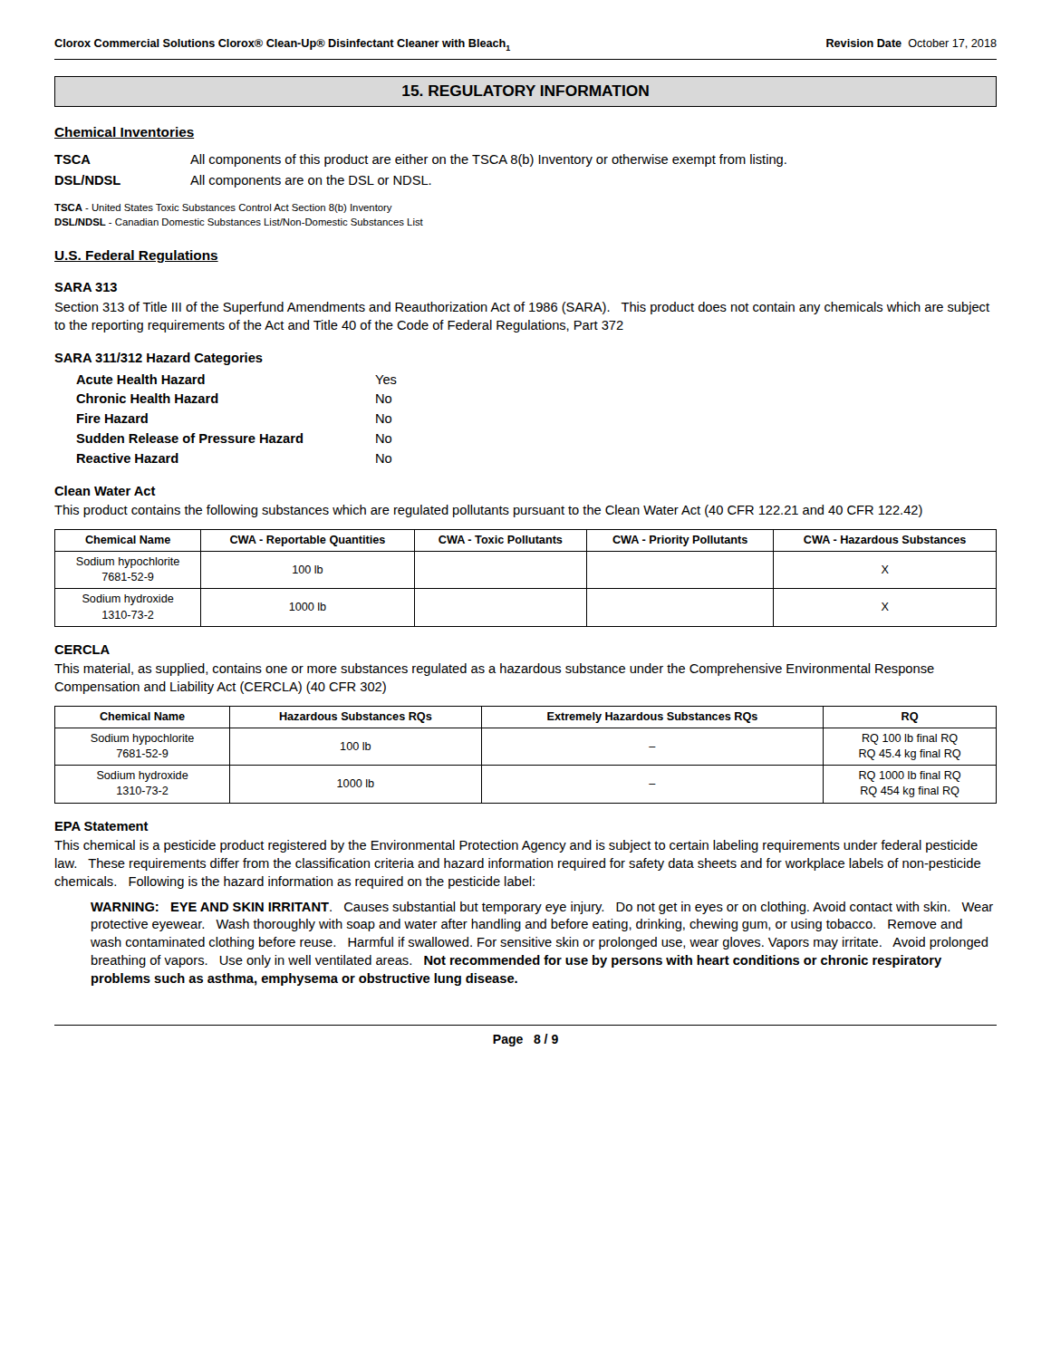Clorox Commercial Solutions Clorox® Clean-Up® Disinfectant Cleaner with Bleach1
Revision Date October 17, 2018
15. REGULATORY INFORMATION
Chemical Inventories
TSCA
All components of this product are either on the TSCA 8(b) Inventory or otherwise exempt from listing.
DSL/NDSL
All components are on the DSL or NDSL.
TSCA - United States Toxic Substances Control Act Section 8(b) Inventory
DSL/NDSL - Canadian Domestic Substances List/Non-Domestic Substances List
U.S. Federal Regulations
SARA 313
Section 313 of Title III of the Superfund Amendments and Reauthorization Act of 1986 (SARA). This product does not contain any chemicals which are subject to the reporting requirements of the Act and Title 40 of the Code of Federal Regulations, Part 372
SARA 311/312 Hazard Categories
Acute Health Hazard
Yes
Chronic Health Hazard
No
Fire Hazard
No
Sudden Release of Pressure Hazard
No
Reactive Hazard
No
Clean Water Act
This product contains the following substances which are regulated pollutants pursuant to the Clean Water Act (40 CFR 122.21 and 40 CFR 122.42)
| Chemical Name | CWA - Reportable Quantities | CWA - Toxic Pollutants | CWA - Priority Pollutants | CWA - Hazardous Substances |
| --- | --- | --- | --- | --- |
| Sodium hypochlorite 7681-52-9 | 100 lb | | | X |
| Sodium hydroxide 1310-73-2 | 1000 lb | | | X |
CERCLA
This material, as supplied, contains one or more substances regulated as a hazardous substance under the Comprehensive Environmental Response Compensation and Liability Act (CERCLA) (40 CFR 302)
| Chemical Name | Hazardous Substances RQs | Extremely Hazardous Substances RQs | RQ |
| --- | --- | --- | --- |
| Sodium hypochlorite 7681-52-9 | 100 lb | – | RQ 100 lb final RQ RQ 45.4 kg final RQ |
| Sodium hydroxide 1310-73-2 | 1000 lb | – | RQ 1000 lb final RQ RQ 454 kg final RQ |
EPA Statement
This chemical is a pesticide product registered by the Environmental Protection Agency and is subject to certain labeling requirements under federal pesticide law. These requirements differ from the classification criteria and hazard information required for safety data sheets and for workplace labels of non-pesticide chemicals. Following is the hazard information as required on the pesticide label:
WARNING: EYE AND SKIN IRRITANT. Causes substantial but temporary eye injury. Do not get in eyes or on clothing. Avoid contact with skin. Wear protective eyewear. Wash thoroughly with soap and water after handling and before eating, drinking, chewing gum, or using tobacco. Remove and wash contaminated clothing before reuse. Harmful if swallowed. For sensitive skin or prolonged use, wear gloves. Vapors may irritate. Avoid prolonged breathing of vapors. Use only in well ventilated areas. Not recommended for use by persons with heart conditions or chronic respiratory problems such as asthma, emphysema or obstructive lung disease.
Page 8 / 9